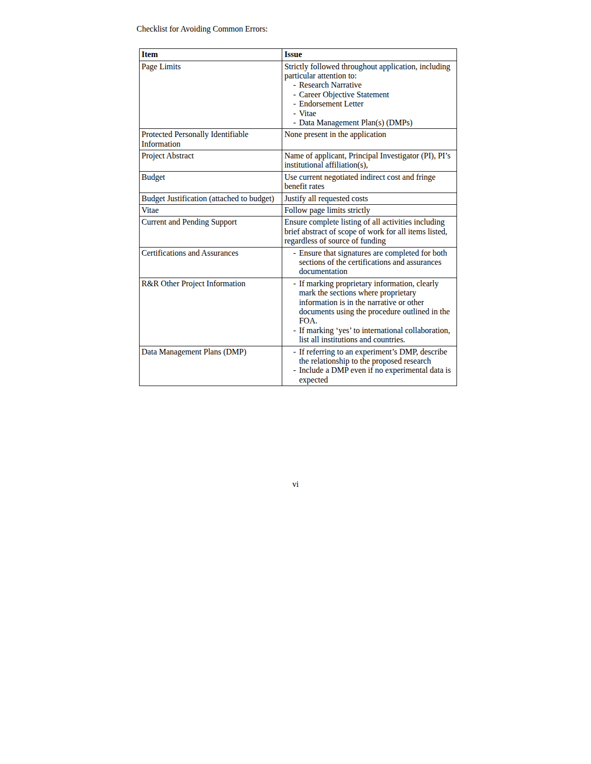Checklist for Avoiding Common Errors:
| Item | Issue |
| --- | --- |
| Page Limits | Strictly followed throughout application, including particular attention to: Research Narrative Career Objective Statement Endorsement Letter Vitae Data Management Plan(s) (DMPs) |
| Protected Personally Identifiable Information | None present in the application |
| Project Abstract | Name of applicant, Principal Investigator (PI), PI’s institutional affiliation(s), |
| Budget | Use current negotiated indirect cost and fringe benefit rates |
| Budget Justification (attached to budget) | Justify all requested costs |
| Vitae | Follow page limits strictly |
| Current and Pending Support | Ensure complete listing of all activities including brief abstract of scope of work for all items listed, regardless of source of funding |
| Certifications and Assurances | Ensure that signatures are completed for both sections of the certifications and assurances documentation |
| R&R Other Project Information | If marking proprietary information, clearly mark the sections where proprietary information is in the narrative or other documents using the procedure outlined in the FOA. If marking ‘yes’ to international collaboration, list all institutions and countries. |
| Data Management Plans (DMP) | If referring to an experiment’s DMP, describe the relationship to the proposed research Include a DMP even if no experimental data is expected |
vi